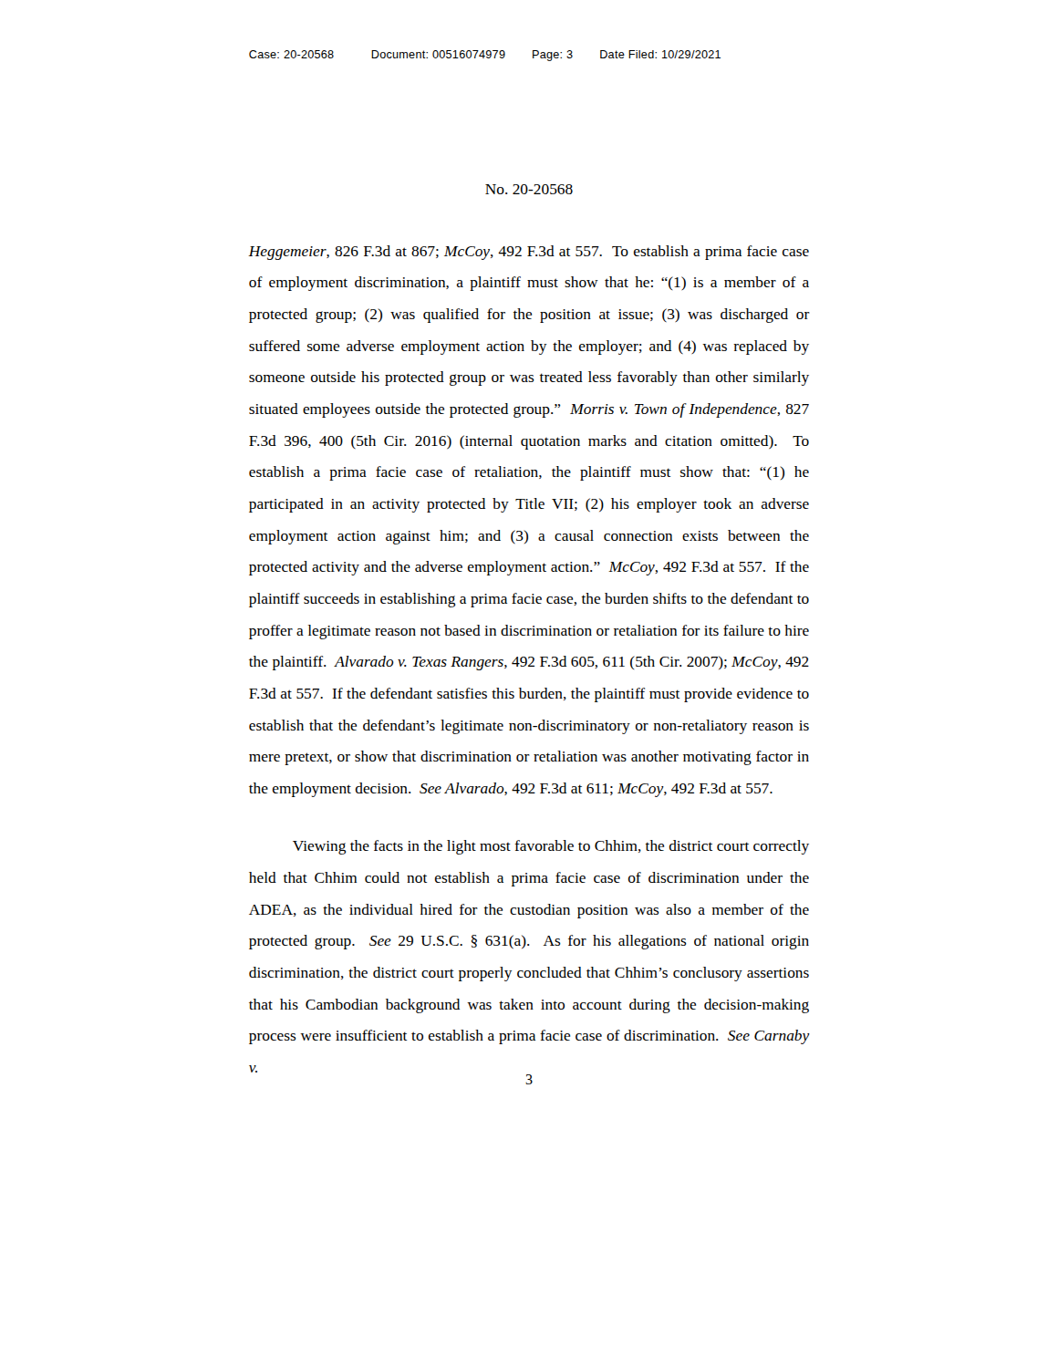Case: 20-20568 Document: 00516074979 Page: 3 Date Filed: 10/29/2021
No. 20-20568
Heggemeier, 826 F.3d at 867; McCoy, 492 F.3d at 557. To establish a prima facie case of employment discrimination, a plaintiff must show that he: “(1) is a member of a protected group; (2) was qualified for the position at issue; (3) was discharged or suffered some adverse employment action by the employer; and (4) was replaced by someone outside his protected group or was treated less favorably than other similarly situated employees outside the protected group.” Morris v. Town of Independence, 827 F.3d 396, 400 (5th Cir. 2016) (internal quotation marks and citation omitted). To establish a prima facie case of retaliation, the plaintiff must show that: “(1) he participated in an activity protected by Title VII; (2) his employer took an adverse employment action against him; and (3) a causal connection exists between the protected activity and the adverse employment action.” McCoy, 492 F.3d at 557. If the plaintiff succeeds in establishing a prima facie case, the burden shifts to the defendant to proffer a legitimate reason not based in discrimination or retaliation for its failure to hire the plaintiff. Alvarado v. Texas Rangers, 492 F.3d 605, 611 (5th Cir. 2007); McCoy, 492 F.3d at 557. If the defendant satisfies this burden, the plaintiff must provide evidence to establish that the defendant’s legitimate non-discriminatory or non-retaliatory reason is mere pretext, or show that discrimination or retaliation was another motivating factor in the employment decision. See Alvarado, 492 F.3d at 611; McCoy, 492 F.3d at 557.
Viewing the facts in the light most favorable to Chhim, the district court correctly held that Chhim could not establish a prima facie case of discrimination under the ADEA, as the individual hired for the custodian position was also a member of the protected group. See 29 U.S.C. § 631(a). As for his allegations of national origin discrimination, the district court properly concluded that Chhim’s conclusory assertions that his Cambodian background was taken into account during the decision-making process were insufficient to establish a prima facie case of discrimination. See Carnaby v.
3